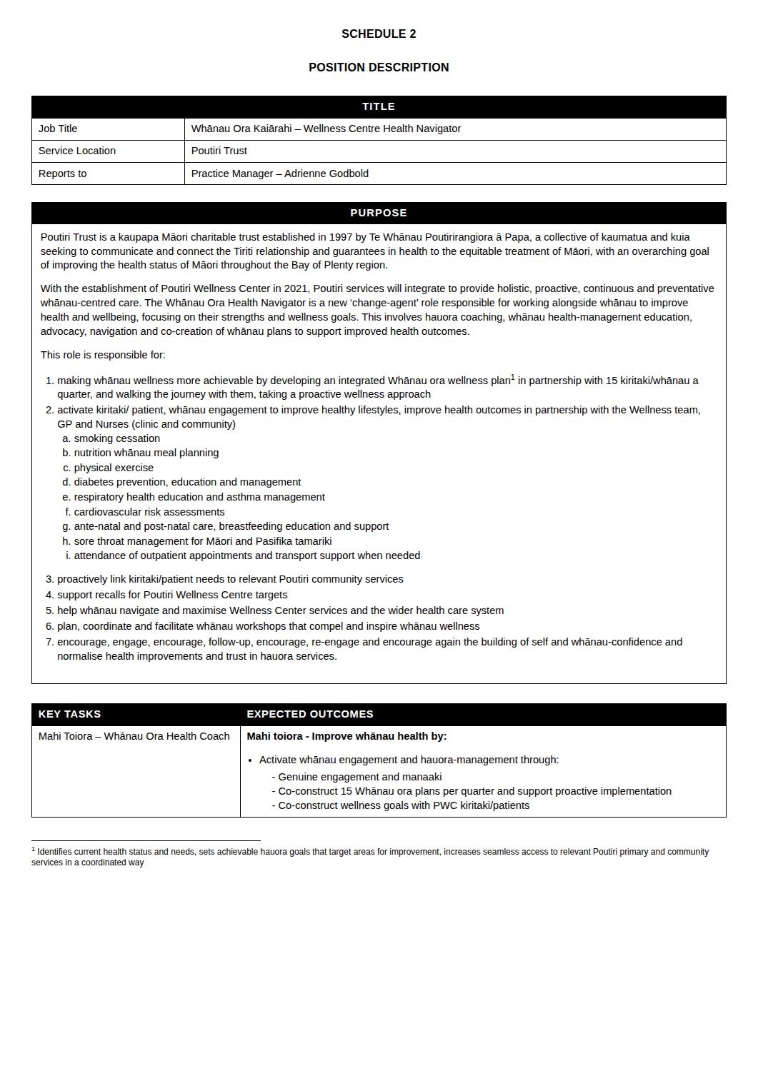SCHEDULE 2
POSITION DESCRIPTION
| TITLE |
| Job Title | Whānau Ora Kaiārahi – Wellness Centre Health Navigator |
| Service Location | Poutiri Trust |
| Reports to | Practice Manager – Adrienne Godbold |
PURPOSE
Poutiri Trust is a kaupapa Māori charitable trust established in 1997 by Te Whānau Poutirirangiora ā Papa, a collective of kaumatua and kuia seeking to communicate and connect the Tiriti relationship and guarantees in health to the equitable treatment of Māori, with an overarching goal of improving the health status of Māori throughout the Bay of Plenty region.
With the establishment of Poutiri Wellness Center in 2021, Poutiri services will integrate to provide holistic, proactive, continuous and preventative whānau-centred care. The Whānau Ora Health Navigator is a new ‘change-agent’ role responsible for working alongside whānau to improve health and wellbeing, focusing on their strengths and wellness goals. This involves hauora coaching, whānau health-management education, advocacy, navigation and co-creation of whānau plans to support improved health outcomes.
This role is responsible for:
making whānau wellness more achievable by developing an integrated Whānau ora wellness plan1 in partnership with 15 kiritaki/whānau a quarter, and walking the journey with them, taking a proactive wellness approach
activate kiritaki/ patient, whānau engagement to improve healthy lifestyles, improve health outcomes in partnership with the Wellness team, GP and Nurses (clinic and community)
smoking cessation
nutrition whānau meal planning
physical exercise
diabetes prevention, education and management
respiratory health education and asthma management
cardiovascular risk assessments
ante-natal and post-natal care, breastfeeding education and support
sore throat management for Māori and Pasifika tamariki
attendance of outpatient appointments and transport support when needed
proactively link kiritaki/patient needs to relevant Poutiri community services
support recalls for Poutiri Wellness Centre targets
help whānau navigate and maximise Wellness Center services and the wider health care system
plan, coordinate and facilitate whānau workshops that compel and inspire whānau wellness
encourage, engage, encourage, follow-up, encourage, re-engage and encourage again the building of self and whānau-confidence and normalise health improvements and trust in hauora services.
| KEY TASKS | EXPECTED OUTCOMES |
| Mahi Toiora – Whānau Ora Health Coach | Mahi toiora - Improve whānau health by: Activate whānau engagement and hauora-management through: Genuine engagement and manaaki Co-construct 15 Whānau ora plans per quarter and support proactive implementation Co-construct wellness goals with PWC kiritaki/patients |
1 Identifies current health status and needs, sets achievable hauora goals that target areas for improvement, increases seamless access to relevant Poutiri primary and community services in a coordinated way